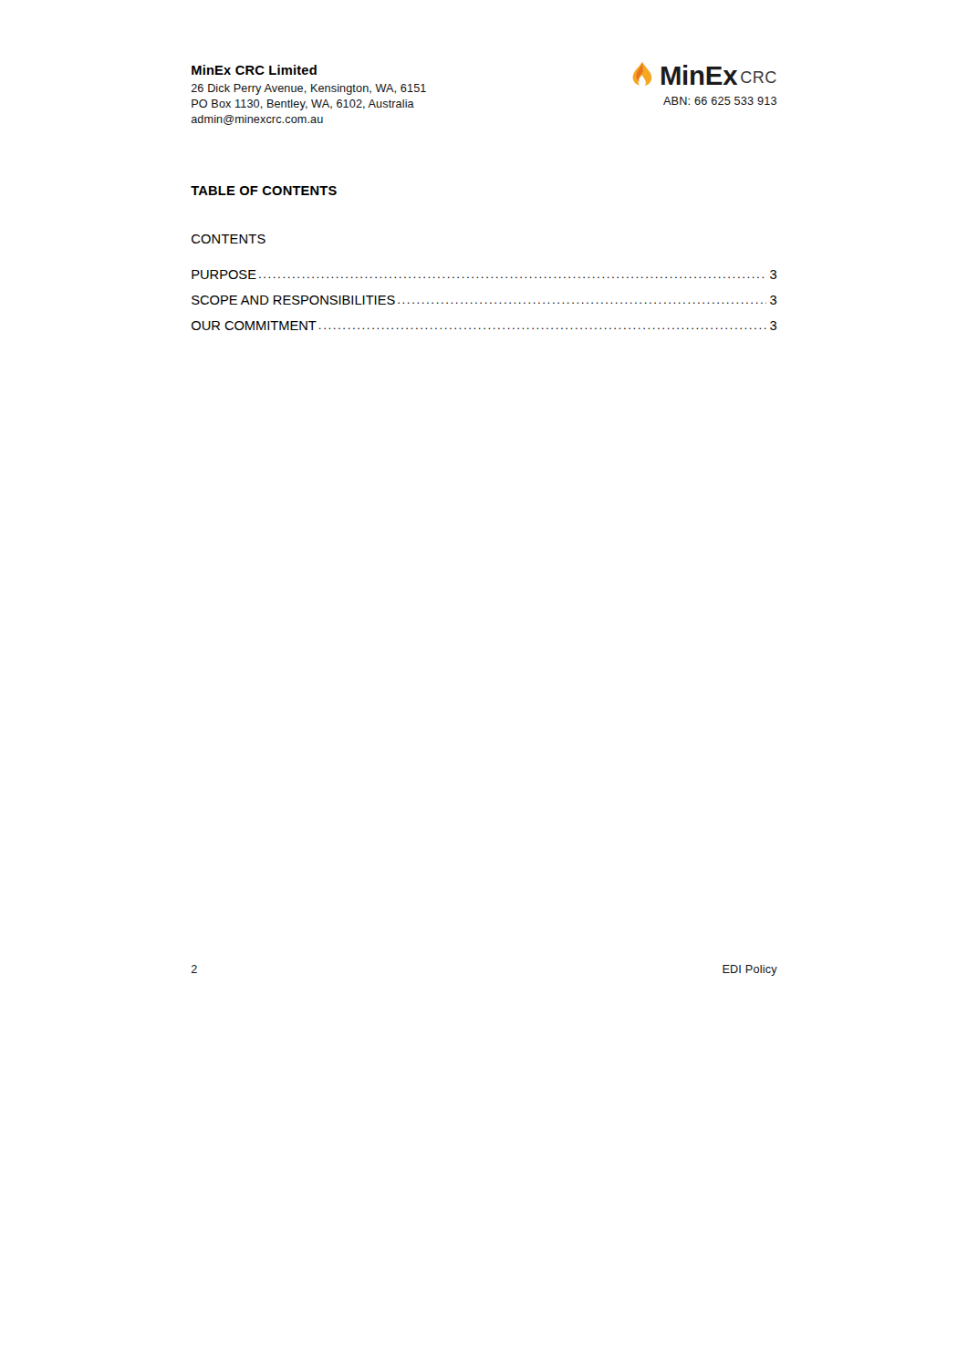MinEx CRC Limited
26 Dick Perry Avenue, Kensington, WA, 6151
PO Box 1130, Bentley, WA, 6102, Australia
admin@minexcrc.com.au
Min Ex CRC
ABN: 66 625 533 913
TABLE OF CONTENTS
CONTENTS
PURPOSE .................................................................................................................................. 3
SCOPE AND RESPONSIBILITIES .................................................................................................................................. 3
OUR COMMITMENT .................................................................................................................................. 3
2
EDI Policy